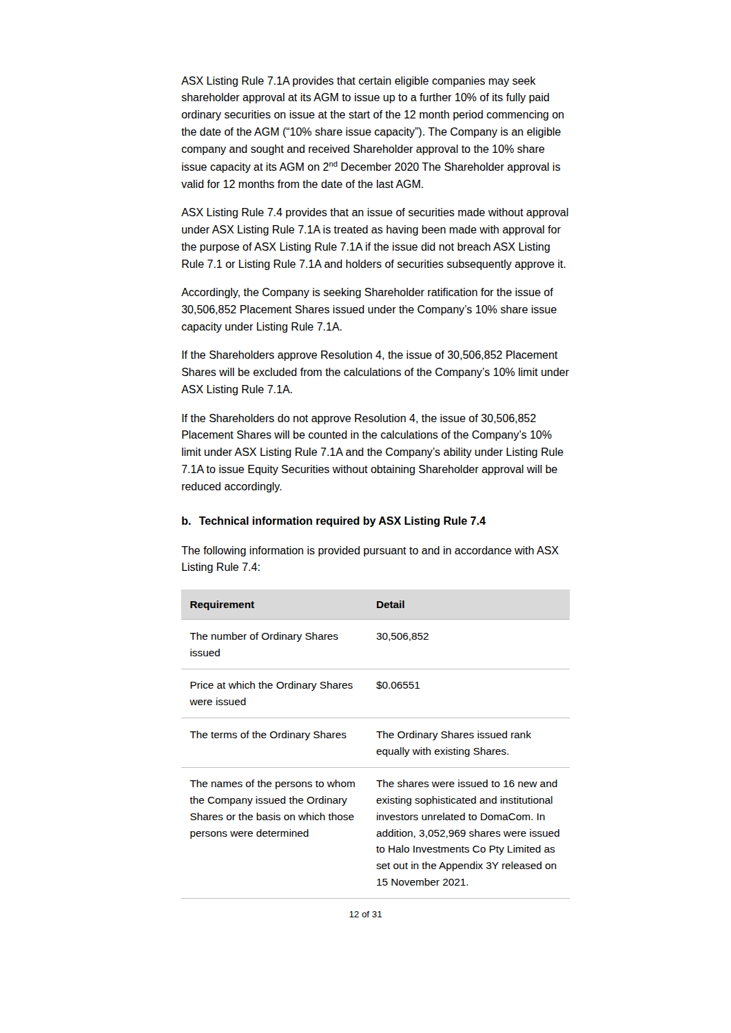ASX Listing Rule 7.1A provides that certain eligible companies may seek shareholder approval at its AGM to issue up to a further 10% of its fully paid ordinary securities on issue at the start of the 12 month period commencing on the date of the AGM (“10% share issue capacity”). The Company is an eligible company and sought and received Shareholder approval to the 10% share issue capacity at its AGM on 2nd December 2020 The Shareholder approval is valid for 12 months from the date of the last AGM.
ASX Listing Rule 7.4 provides that an issue of securities made without approval under ASX Listing Rule 7.1A is treated as having been made with approval for the purpose of ASX Listing Rule 7.1A if the issue did not breach ASX Listing Rule 7.1 or Listing Rule 7.1A and holders of securities subsequently approve it.
Accordingly, the Company is seeking Shareholder ratification for the issue of 30,506,852 Placement Shares issued under the Company’s 10% share issue capacity under Listing Rule 7.1A.
If the Shareholders approve Resolution 4, the issue of 30,506,852 Placement Shares will be excluded from the calculations of the Company’s 10% limit under ASX Listing Rule 7.1A.
If the Shareholders do not approve Resolution 4, the issue of 30,506,852 Placement Shares will be counted in the calculations of the Company’s 10% limit under ASX Listing Rule 7.1A and the Company’s ability under Listing Rule 7.1A to issue Equity Securities without obtaining Shareholder approval will be reduced accordingly.
b. Technical information required by ASX Listing Rule 7.4
The following information is provided pursuant to and in accordance with ASX Listing Rule 7.4:
| Requirement | Detail |
| --- | --- |
| The number of Ordinary Shares issued | 30,506,852 |
| Price at which the Ordinary Shares were issued | $0.06551 |
| The terms of the Ordinary Shares | The Ordinary Shares issued rank equally with existing Shares. |
| The names of the persons to whom the Company issued the Ordinary Shares or the basis on which those persons were determined | The shares were issued to 16 new and existing sophisticated and institutional investors unrelated to DomaCom. In addition, 3,052,969 shares were issued to Halo Investments Co Pty Limited as set out in the Appendix 3Y released on 15 November 2021. |
12 of 31